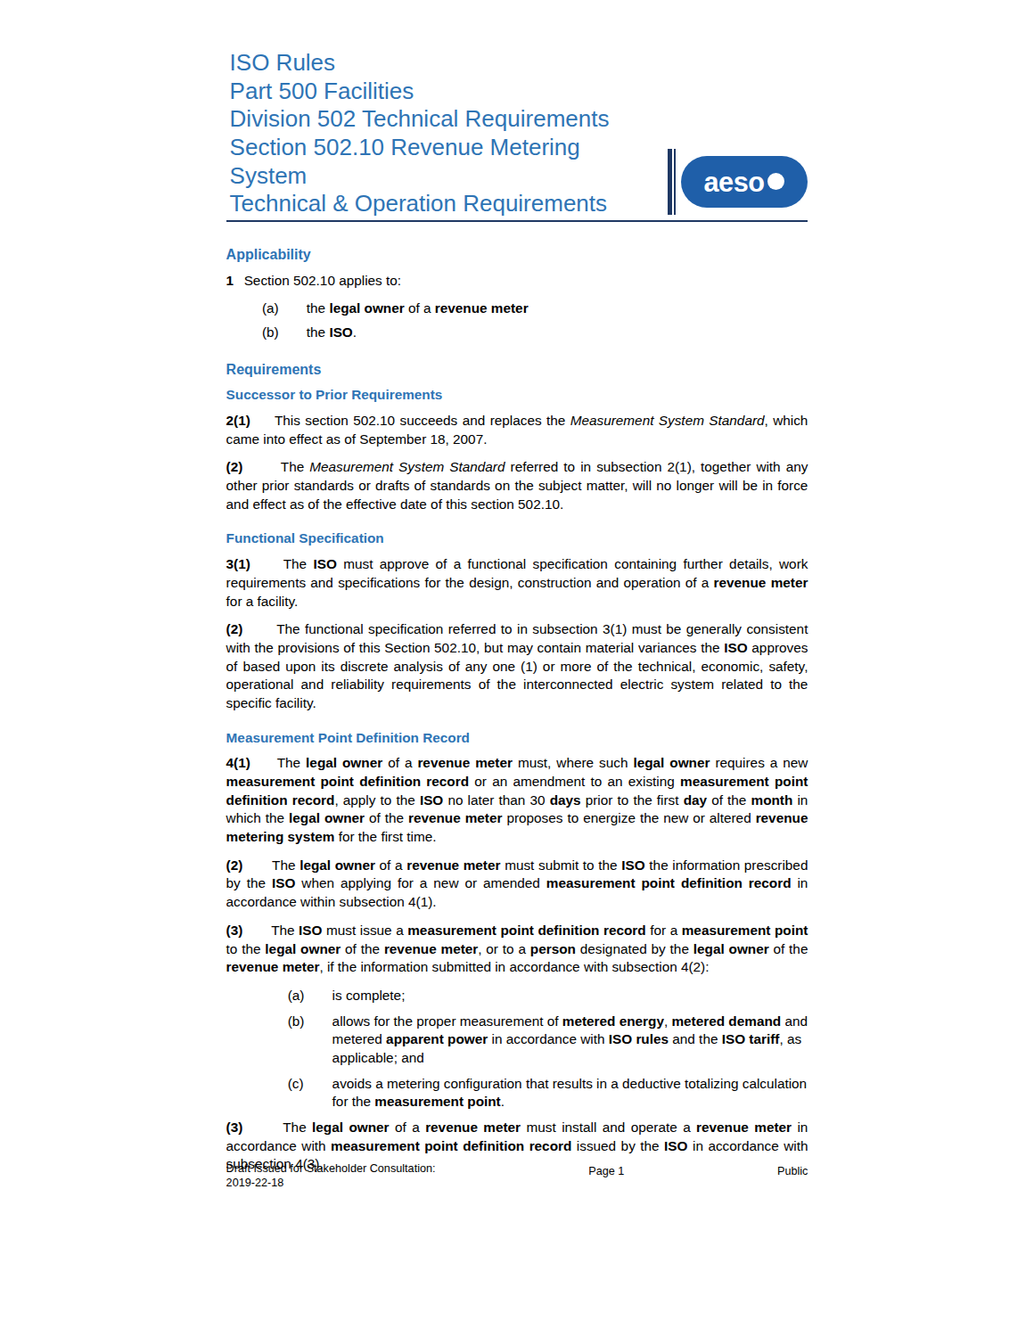ISO Rules
Part 500 Facilities
Division 502 Technical Requirements
Section 502.10 Revenue Metering System
Technical & Operation Requirements
aeso
Applicability
1
Section 502.10 applies to:
(a)
the legal owner of a revenue meter
(b)
the ISO.
Requirements
Successor to Prior Requirements
2(1) This section 502.10 succeeds and replaces the Measurement System Standard, which came into effect as of September 18, 2007.
(2) The Measurement System Standard referred to in subsection 2(1), together with any other prior standards or drafts of standards on the subject matter, will no longer will be in force and effect as of the effective date of this section 502.10.
Functional Specification
3(1) The ISO must approve of a functional specification containing further details, work requirements and specifications for the design, construction and operation of a revenue meter for a facility.
(2) The functional specification referred to in subsection 3(1) must be generally consistent with the provisions of this Section 502.10, but may contain material variances the ISO approves of based upon its discrete analysis of any one (1) or more of the technical, economic, safety, operational and reliability requirements of the interconnected electric system related to the specific facility.
Measurement Point Definition Record
4(1) The legal owner of a revenue meter must, where such legal owner requires a new measurement point definition record or an amendment to an existing measurement point definition record, apply to the ISO no later than 30 days prior to the first day of the month in which the legal owner of the revenue meter proposes to energize the new or altered revenue metering system for the first time.
(2) The legal owner of a revenue meter must submit to the ISO the information prescribed by the ISO when applying for a new or amended measurement point definition record in accordance within subsection 4(1).
(3) The ISO must issue a measurement point definition record for a measurement point to the legal owner of the revenue meter, or to a person designated by the legal owner of the revenue meter, if the information submitted in accordance with subsection 4(2):
(a)
is complete;
(b)
allows for the proper measurement of metered energy, metered demand and metered apparent power in accordance with ISO rules and the ISO tariff, as applicable; and
(c)
avoids a metering configuration that results in a deductive totalizing calculation for the measurement point.
(3) The legal owner of a revenue meter must install and operate a revenue meter in accordance with measurement point definition record issued by the ISO in accordance with subsection 4(3).
Draft Issued for Stakeholder Consultation:
2019-22-18
Page 1
Public